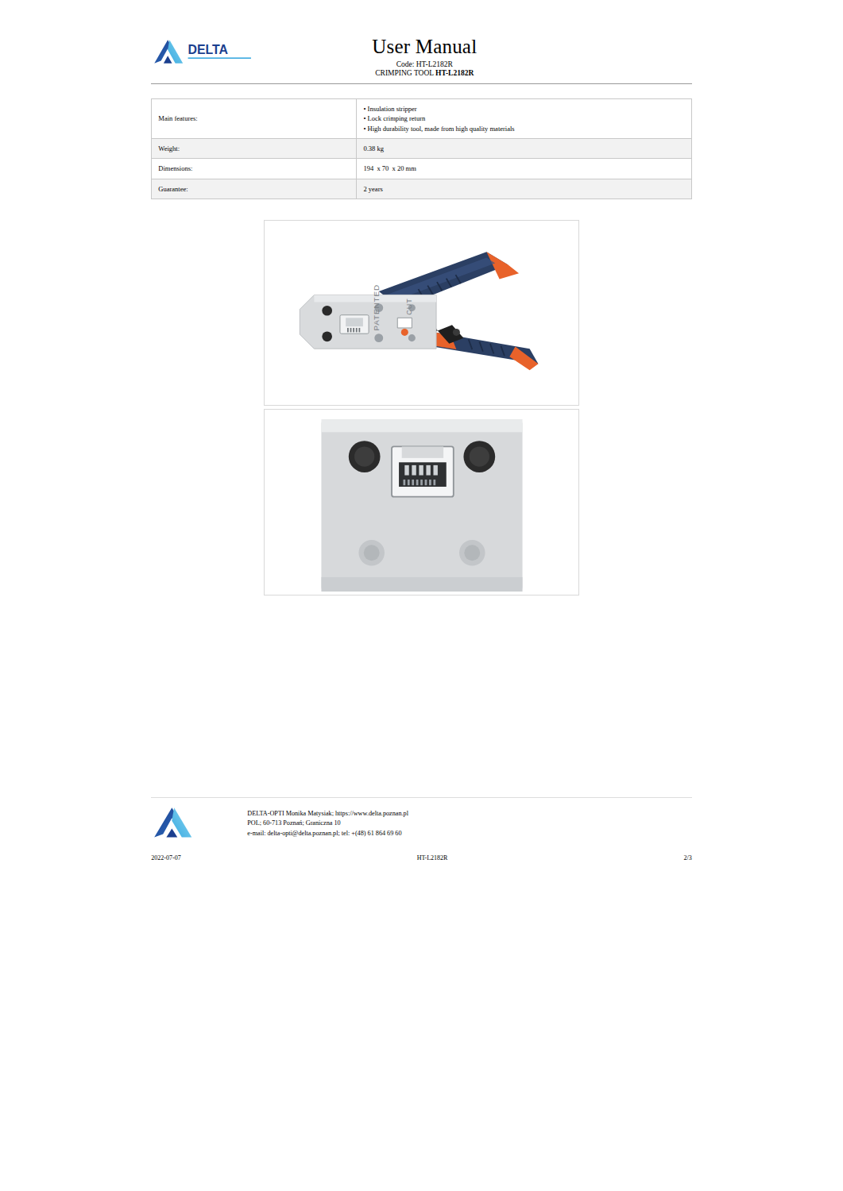DELTA
User Manual
Code: HT-L2182R
CRIMPING TOOL HT-L2182R
| Main features: | Insulation stripper Lock crimping return High durability tool, made from high quality materials |
| Weight: | 0.38 kg |
| Dimensions: | 194 x 70 x 20 mm |
| Guarantee: | 2 years |
PATENTED CUT
DELTA-OPTI Monika Matysiak; https://www.delta.poznan.pl
POL; 60-713 Poznań; Graniczna 10
e-mail: delta-opti@delta.poznan.pl; tel: +(48) 61 864 69 60
2022-07-07 HT-L2182R 2/3